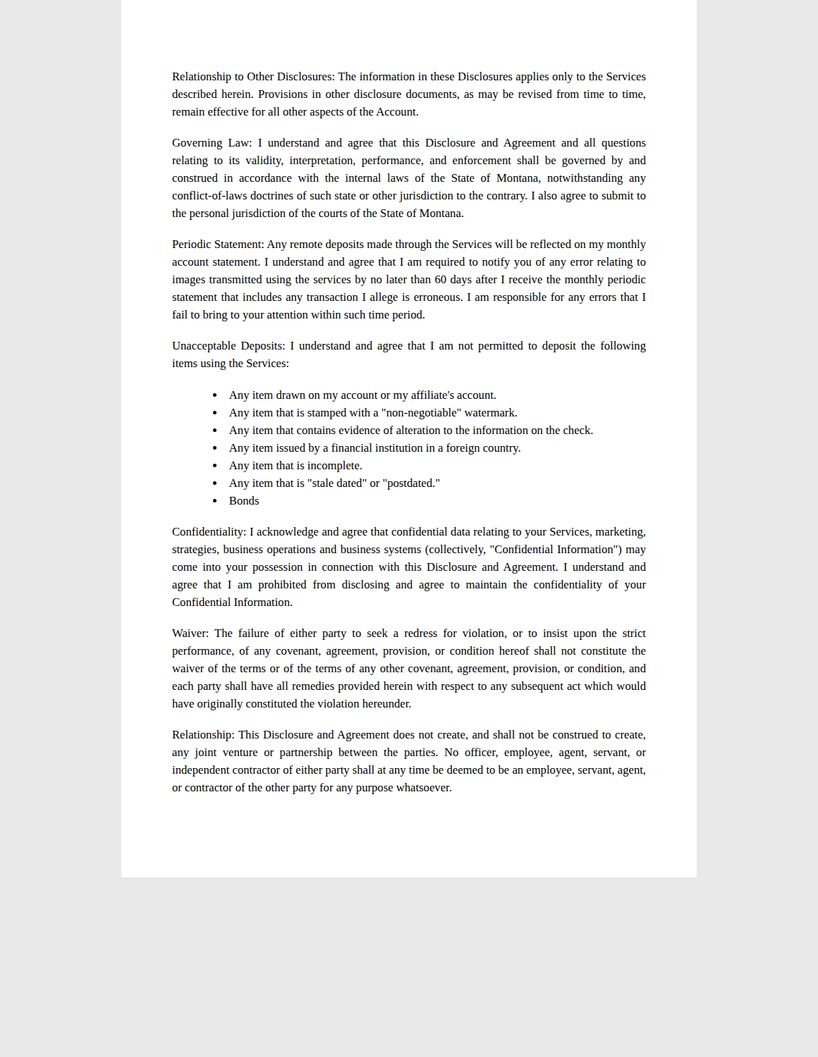Relationship to Other Disclosures: The information in these Disclosures applies only to the Services described herein. Provisions in other disclosure documents, as may be revised from time to time, remain effective for all other aspects of the Account.
Governing Law: I understand and agree that this Disclosure and Agreement and all questions relating to its validity, interpretation, performance, and enforcement shall be governed by and construed in accordance with the internal laws of the State of Montana, notwithstanding any conflict-of-laws doctrines of such state or other jurisdiction to the contrary. I also agree to submit to the personal jurisdiction of the courts of the State of Montana.
Periodic Statement: Any remote deposits made through the Services will be reflected on my monthly account statement. I understand and agree that I am required to notify you of any error relating to images transmitted using the services by no later than 60 days after I receive the monthly periodic statement that includes any transaction I allege is erroneous. I am responsible for any errors that I fail to bring to your attention within such time period.
Unacceptable Deposits: I understand and agree that I am not permitted to deposit the following items using the Services:
Any item drawn on my account or my affiliate's account.
Any item that is stamped with a "non-negotiable" watermark.
Any item that contains evidence of alteration to the information on the check.
Any item issued by a financial institution in a foreign country.
Any item that is incomplete.
Any item that is "stale dated" or "postdated."
Bonds
Confidentiality: I acknowledge and agree that confidential data relating to your Services, marketing, strategies, business operations and business systems (collectively, "Confidential Information") may come into your possession in connection with this Disclosure and Agreement. I understand and agree that I am prohibited from disclosing and agree to maintain the confidentiality of your Confidential Information.
Waiver: The failure of either party to seek a redress for violation, or to insist upon the strict performance, of any covenant, agreement, provision, or condition hereof shall not constitute the waiver of the terms or of the terms of any other covenant, agreement, provision, or condition, and each party shall have all remedies provided herein with respect to any subsequent act which would have originally constituted the violation hereunder.
Relationship: This Disclosure and Agreement does not create, and shall not be construed to create, any joint venture or partnership between the parties. No officer, employee, agent, servant, or independent contractor of either party shall at any time be deemed to be an employee, servant, agent, or contractor of the other party for any purpose whatsoever.